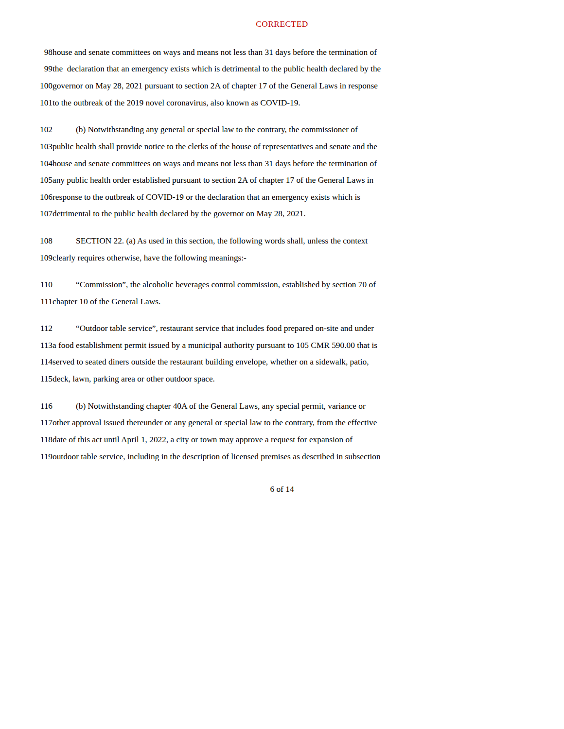CORRECTED
| 98 | house and senate committees on ways and means not less than 31 days before the termination of |
| 99 | the declaration that an emergency exists which is detrimental to the public health declared by the |
| 100 | governor on May 28, 2021 pursuant to section 2A of chapter 17 of the General Laws in response |
| 101 | to the outbreak of the 2019 novel coronavirus, also known as COVID-19. |
| 102 | (b) Notwithstanding any general or special law to the contrary, the commissioner of |
| 103 | public health shall provide notice to the clerks of the house of representatives and senate and the |
| 104 | house and senate committees on ways and means not less than 31 days before the termination of |
| 105 | any public health order established pursuant to section 2A of chapter 17 of the General Laws in |
| 106 | response to the outbreak of COVID-19 or the declaration that an emergency exists which is |
| 107 | detrimental to the public health declared by the governor on May 28, 2021. |
| 108 | SECTION 22. (a) As used in this section, the following words shall, unless the context |
| 109 | clearly requires otherwise, have the following meanings:- |
| 110 | “Commission”, the alcoholic beverages control commission, established by section 70 of |
| 111 | chapter 10 of the General Laws. |
| 112 | “Outdoor table service”, restaurant service that includes food prepared on-site and under |
| 113 | a food establishment permit issued by a municipal authority pursuant to 105 CMR 590.00 that is |
| 114 | served to seated diners outside the restaurant building envelope, whether on a sidewalk, patio, |
| 115 | deck, lawn, parking area or other outdoor space. |
| 116 | (b) Notwithstanding chapter 40A of the General Laws, any special permit, variance or |
| 117 | other approval issued thereunder or any general or special law to the contrary, from the effective |
| 118 | date of this act until April 1, 2022, a city or town may approve a request for expansion of |
| 119 | outdoor table service, including in the description of licensed premises as described in subsection |
6 of 14